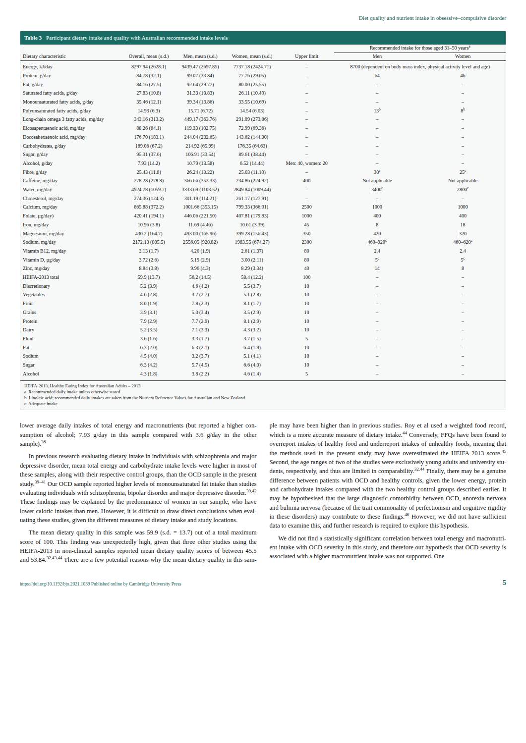Diet quality and nutrient intake in obsessive–compulsive disorder
Table 3 Participant dietary intake and quality with Australian recommended intake levels
| | | | | | Recommended intake for those aged 31–50 years a |
| --- | --- | --- | --- | --- | --- |
| Dietary characteristic | Overall, mean (s.d.) | Men, mean (s.d.) | Women, mean (s.d.) | Upper limit | Men | Women |
| Energy, kJ/day | 8297.94 (2628.1) | 9439.47 (2697.85) | 7737.18 (2424.71) | – | 8700 (dependent on body mass index, physical activity level and age) |
| Protein, g/day | 84.78 (32.1) | 99.07 (33.84) | 77.76 (29.05) | – | 64 | 46 |
| Fat, g/day | 84.16 (27.5) | 92.64 (29.77) | 80.00 (25.55) | – | – | – |
| Saturated fatty acids, g/day | 27.83 (10.8) | 31.33 (10.83) | 26.11 (10.40) | – | – | – |
| Monounsaturated fatty acids, g/day | 35.46 (12.1) | 39.34 (13.86) | 33.55 (10.69) | – | – | – |
| Polyunsaturated fatty acids, g/day | 14.93 (6.3) | 15.71 (6.72) | 14.54 (6.03) | – | 13 b | 8 b |
| Long-chain omega 3 fatty acids, mg/day | 343.16 (313.2) | 449.17 (363.76) | 291.09 (273.86) | – | – | – |
| Eicosapentaenoic acid, mg/day | 88.26 (84.1) | 119.33 (102.75) | 72.99 (69.36) | – | – | – |
| Docosahexaenoic acid, mg/day | 176.70 (183.1) | 244.04 (232.65) | 143.62 (144.30) | – | – | – |
| Carbohydrates, g/day | 189.06 (67.2) | 214.92 (65.99) | 176.35 (64.63) | – | – | – |
| Sugar, g/day | 95.31 (37.6) | 106.91 (33.54) | 89.61 (38.44) | – | – | – |
| Alcohol, g/day | 7.93 (14.2) | 10.79 (13.58) | 6.52 (14.44) | Men: 40, women: 20 | – | – |
| Fibre, g/day | 25.43 (11.8) | 26.24 (13.22) | 25.03 (11.10) | – | 30 c | 25 c |
| Caffeine, mg/day | 278.28 (278.8) | 366.66 (353.33) | 234.86 (224.92) | 400 | Not applicable | Not applicable |
| Water, mg/day | 4924.78 (1059.7) | 3333.69 (1103.52) | 2849.84 (1009.44) | – | 3400 c | 2800 c |
| Cholesterol, mg/day | 274.36 (124.3) | 301.19 (114.21) | 261.17 (127.91) | – | – | – |
| Calcium, mg/day | 865.88 (372.2) | 1001.66 (353.15) | 799.33 (366.01) | 2500 | 1000 | 1000 |
| Folate, µg/day) | 420.41 (194.1) | 446.06 (221.50) | 407.81 (179.83) | 1000 | 400 | 400 |
| Iron, mg/day | 10.96 (3.8) | 11.69 (4.46) | 10.61 (3.39) | 45 | 8 | 18 |
| Magnesium, mg/day | 430.2 (164.7) | 493.00 (165.96) | 399.28 (156.43) | 350 | 420 | 320 |
| Sodium, mg/day | 2172.13 (805.5) | 2556.05 (920.82) | 1983.55 (674.27) | 2300 | 460–920 c | 460–620 c |
| Vitamin B12, mg/day | 3.13 (1.7) | 4.20 (1.9) | 2.61 (1.37) | 80 | 2.4 | 2.4 |
| Vitamin D, µg/day | 3.72 (2.6) | 5.19 (2.9) | 3.00 (2.11) | 80 | 5 c | 5 c |
| Zinc, mg/day | 8.84 (3.8) | 9.96 (4.3) | 8.29 (3.34) | 40 | 14 | 8 |
| HEIFA-2013 total | 59.9 (13.7) | 56.2 (14.5) | 58.4 (12.2) | 100 | – | – |
| Discretionary | 5.2 (3.9) | 4.6 (4.2) | 5.5 (3.7) | 10 | – | – |
| Vegetables | 4.6 (2.8) | 3.7 (2.7) | 5.1 (2.8) | 10 | – | – |
| Fruit | 8.0 (1.9) | 7.8 (2.3) | 8.1 (1.7) | 10 | – | – |
| Grains | 3.9 (3.1) | 5.0 (3.4) | 3.5 (2.9) | 10 | – | – |
| Protein | 7.9 (2.9) | 7.7 (2.9) | 8.1 (2.9) | 10 | – | – |
| Dairy | 5.2 (3.5) | 7.1 (3.3) | 4.3 (3.2) | 10 | – | – |
| Fluid | 3.6 (1.6) | 3.3 (1.7) | 3.7 (1.5) | 5 | – | – |
| Fat | 6.3 (2.0) | 6.3 (2.1) | 6.4 (1.9) | 10 | – | – |
| Sodium | 4.5 (4.0) | 3.2 (3.7) | 5.1 (4.1) | 10 | – | – |
| Sugar | 6.3 (4.2) | 5.7 (4.5) | 6.6 (4.0) | 10 | – | – |
| Alcohol | 4.3 (1.8) | 3.8 (2.2) | 4.6 (1.4) | 5 | – | – |
HEIFA-2013, Healthy Eating Index for Australian Adults – 2013.
a. Recommended daily intake unless otherwise stated.
b. Linoleic acid; recommended daily intakes are taken from the Nutrient Reference Values for Australian and New Zealand.
c. Adequate intake.
lower average daily intakes of total energy and macronutrients (but reported a higher consumption of alcohol; 7.93 g/day in this sample compared with 3.6 g/day in the other sample).38
In previous research evaluating dietary intake in individuals with schizophrenia and major depressive disorder, mean total energy and carbohydrate intake levels were higher in most of these samples, along with their respective control groups, than the OCD sample in the present study.39–41 Our OCD sample reported higher levels of monounsaturated fat intake than studies evaluating individuals with schizophrenia, bipolar disorder and major depressive disorder.39,42 These findings may be explained by the predominance of women in our sample, who have lower caloric intakes than men. However, it is difficult to draw direct conclusions when evaluating these studies, given the different measures of dietary intake and study locations.
The mean dietary quality in this sample was 59.9 (s.d. = 13.7) out of a total maximum score of 100. This finding was unexpectedly high, given that three other studies using the HEIFA-2013 in non-clinical samples reported mean dietary quality scores of between 45.5 and 53.84.32,43,44 There are a few potential reasons why the mean dietary quality in this sample may have been higher than in previous studies. Roy et al used a weighted food record, which is a more accurate measure of dietary intake.44 Conversely, FFQs have been found to overreport intakes of healthy food and underreport intakes of unhealthy foods, meaning that the methods used in the present study may have overestimated the HEIFA-2013 score.45 Second, the age ranges of two of the studies were exclusively young adults and university students, respectively, and thus are limited in comparability.32,44 Finally, there may be a genuine difference between patients with OCD and healthy controls, given the lower energy, protein and carbohydrate intakes compared with the two healthy control groups described earlier. It may be hypothesised that the large diagnostic comorbidity between OCD, anorexia nervosa and bulimia nervosa (because of the trait commonality of perfectionism and cognitive rigidity in these disorders) may contribute to these findings.46 However, we did not have sufficient data to examine this, and further research is required to explore this hypothesis.
We did not find a statistically significant correlation between total energy and macronutrient intake with OCD severity in this study, and therefore our hypothesis that OCD severity is associated with a higher macronutrient intake was not supported. One
https://doi.org/10.1192/bjo.2021.1039 Published online by Cambridge University Press
5